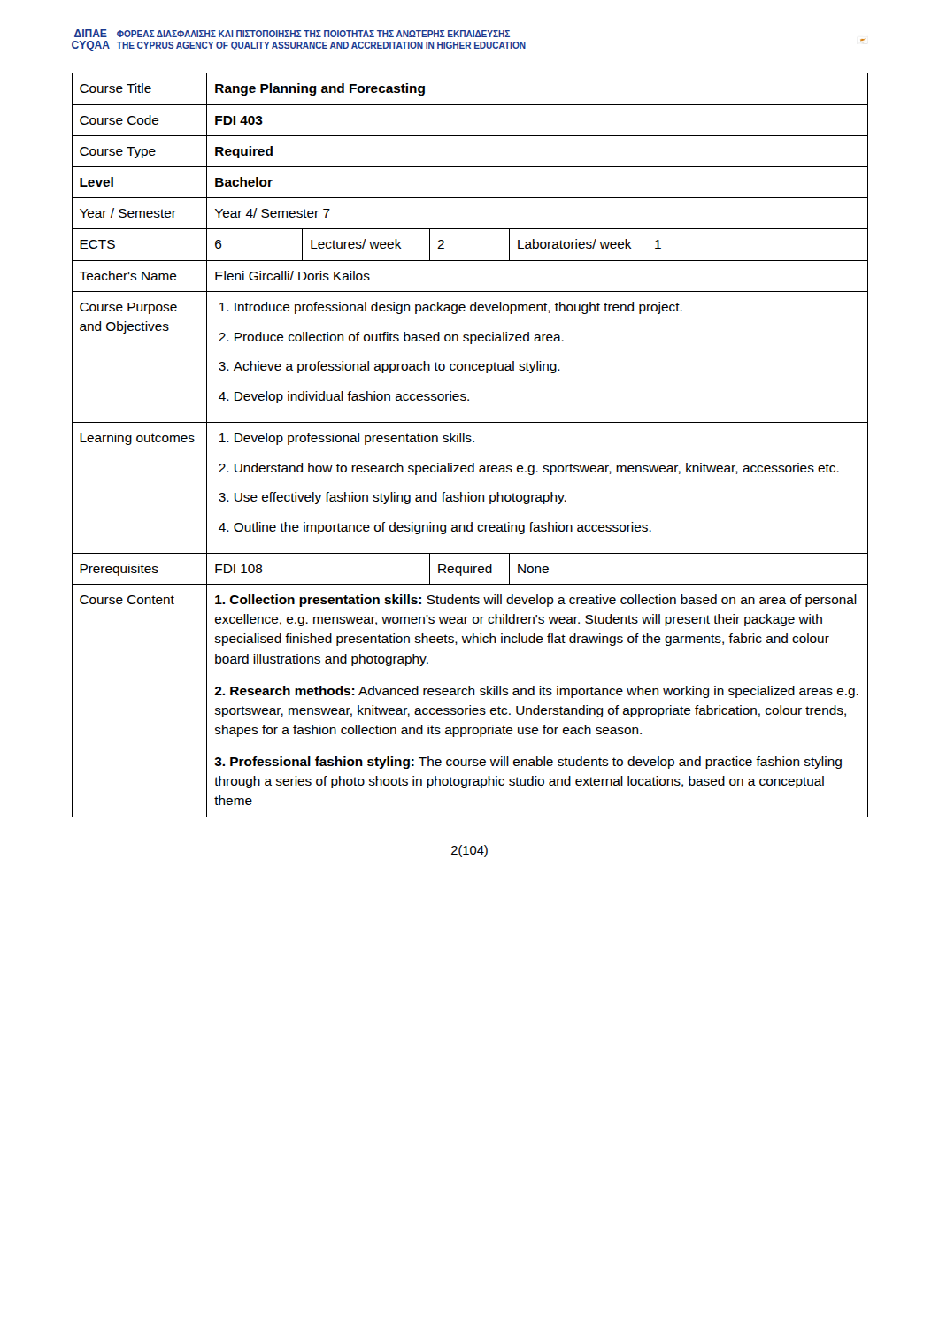ΔΙΠΑΕ
CYQAA
ΦΟΡΕΑΣ ΔΙΑΣΦΑΛΙΣΗΣ ΚΑΙ ΠΙΣΤΟΠΟΙΗΣΗΣ ΤΗΣ ΠΟΙΟΤΗΤΑΣ ΤΗΣ ΑΝΩΤΕΡΗΣ ΕΚΠΑΙΔΕΥΣΗΣ
THE CYPRUS AGENCY OF QUALITY ASSURANCE AND ACCREDITATION IN HIGHER EDUCATION
🇨🇾
| Course Title | Range Planning and Forecasting |
| Course Code | FDI 403 |
| Course Type | Required |
| Level | Bachelor |
| Year / Semester | Year 4/ Semester 7 |
| ECTS | 6 | Lectures/ week | 2 | Laboratories/ week 1 |
| Teacher's Name | Eleni Gircalli/ Doris Kailos |
| Course Purpose and Objectives | Introduce professional design package development, thought trend project. Produce collection of outfits based on specialized area. Achieve a professional approach to conceptual styling. Develop individual fashion accessories. |
| Learning outcomes | Develop professional presentation skills. Understand how to research specialized areas e.g. sportswear, menswear, knitwear, accessories etc. Use effectively fashion styling and fashion photography. Outline the importance of designing and creating fashion accessories. |
| Prerequisites | FDI 108 | Required | None |
| Course Content | 1. Collection presentation skills: Students will develop a creative collection based on an area of personal excellence, e.g. menswear, women's wear or children's wear. Students will present their package with specialised finished presentation sheets, which include flat drawings of the garments, fabric and colour board illustrations and photography. 2. Research methods: Advanced research skills and its importance when working in specialized areas e.g. sportswear, menswear, knitwear, accessories etc. Understanding of appropriate fabrication, colour trends, shapes for a fashion collection and its appropriate use for each season. 3. Professional fashion styling: The course will enable students to develop and practice fashion styling through a series of photo shoots in photographic studio and external locations, based on a conceptual theme |
2(104)